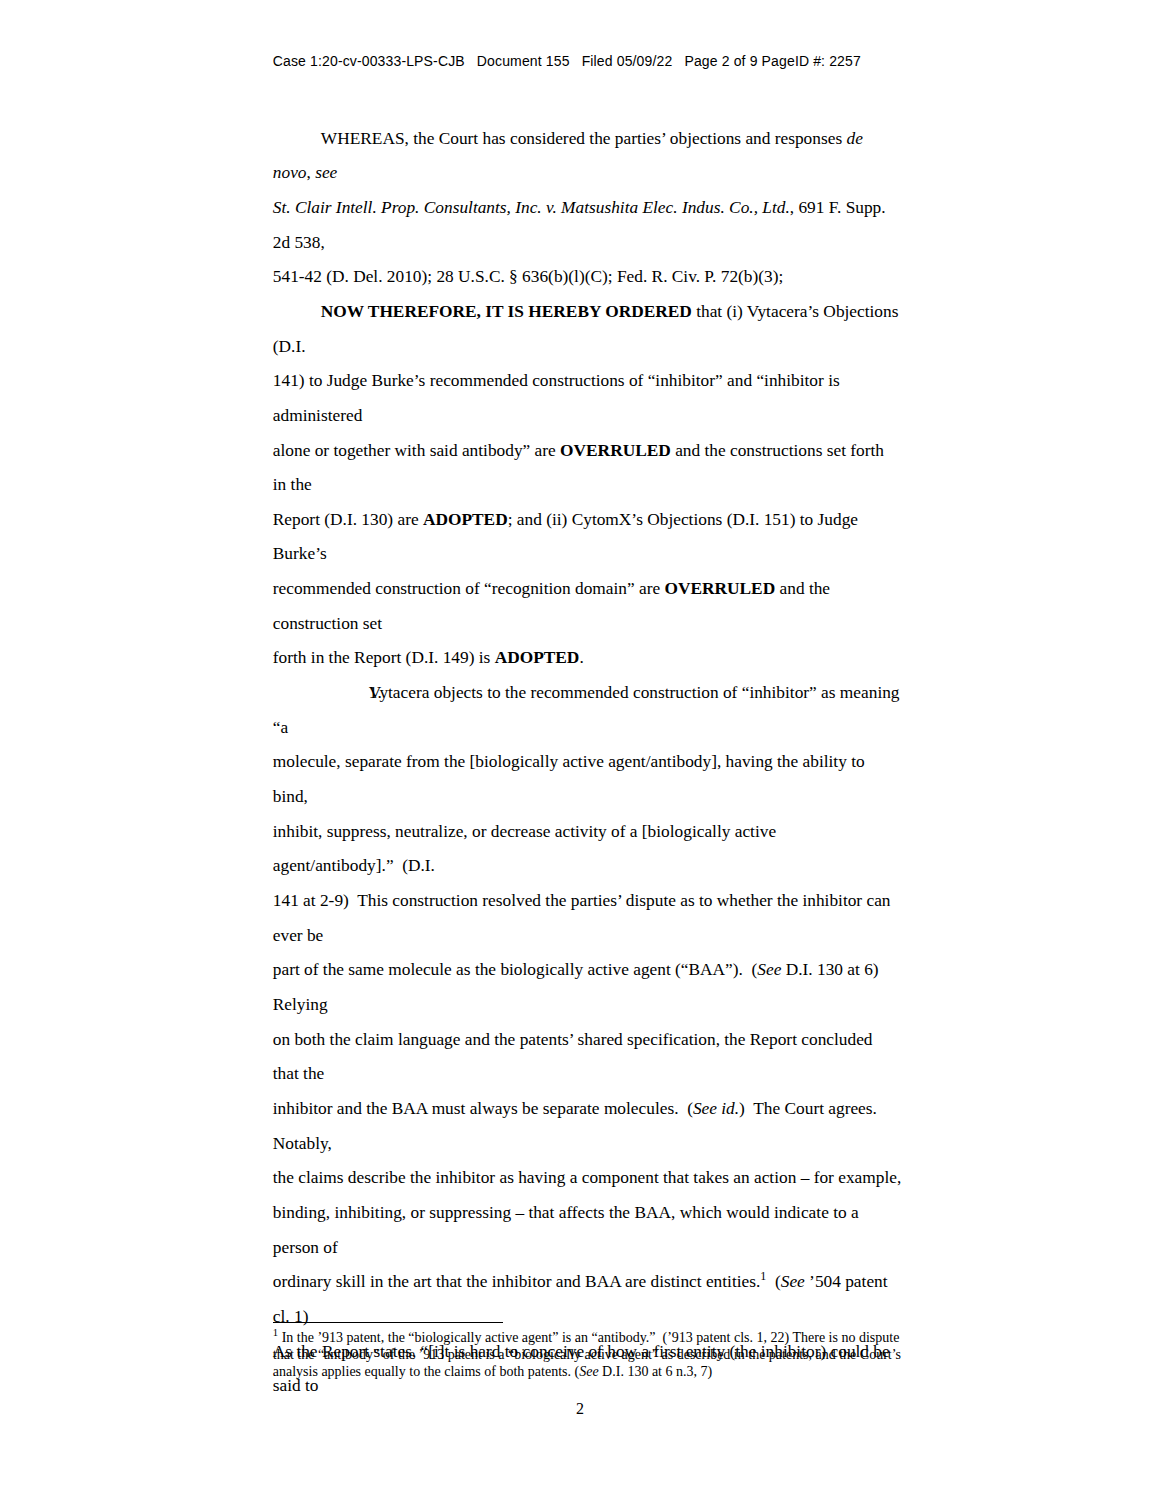Case 1:20-cv-00333-LPS-CJB Document 155 Filed 05/09/22 Page 2 of 9 PageID #: 2257
WHEREAS, the Court has considered the parties’ objections and responses de novo, see
St. Clair Intell. Prop. Consultants, Inc. v. Matsushita Elec. Indus. Co., Ltd., 691 F. Supp. 2d 538,
541-42 (D. Del. 2010); 28 U.S.C. § 636(b)(l)(C); Fed. R. Civ. P. 72(b)(3);
NOW THEREFORE, IT IS HEREBY ORDERED that (i) Vytacera’s Objections (D.I.
141) to Judge Burke’s recommended constructions of “inhibitor” and “inhibitor is administered
alone or together with said antibody” are OVERRULED and the constructions set forth in the
Report (D.I. 130) are ADOPTED; and (ii) CytomX’s Objections (D.I. 151) to Judge Burke’s
recommended construction of “recognition domain” are OVERRULED and the construction set
forth in the Report (D.I. 149) is ADOPTED.
1. Vytacera objects to the recommended construction of “inhibitor” as meaning “a
molecule, separate from the [biologically active agent/antibody], having the ability to bind,
inhibit, suppress, neutralize, or decrease activity of a [biologically active agent/antibody].” (D.I.
141 at 2-9) This construction resolved the parties’ dispute as to whether the inhibitor can ever be
part of the same molecule as the biologically active agent (“BAA”). (See D.I. 130 at 6) Relying
on both the claim language and the patents’ shared specification, the Report concluded that the
inhibitor and the BAA must always be separate molecules. (See id.) The Court agrees. Notably,
the claims describe the inhibitor as having a component that takes an action – for example,
binding, inhibiting, or suppressing – that affects the BAA, which would indicate to a person of
ordinary skill in the art that the inhibitor and BAA are distinct entities.1 (See ’504 patent cl. 1)
As the Report states, “[i]t is hard to conceive of how a first entity (the inhibitor) could be said to
1 In the ’913 patent, the “biologically active agent” is an “antibody.” (’913 patent cls. 1, 22) There is no dispute that the “antibody” of the ’913 patent is a “biologically active agent” as described in the patents, and the Court’s analysis applies equally to the claims of both patents. (See D.I. 130 at 6 n.3, 7)
2